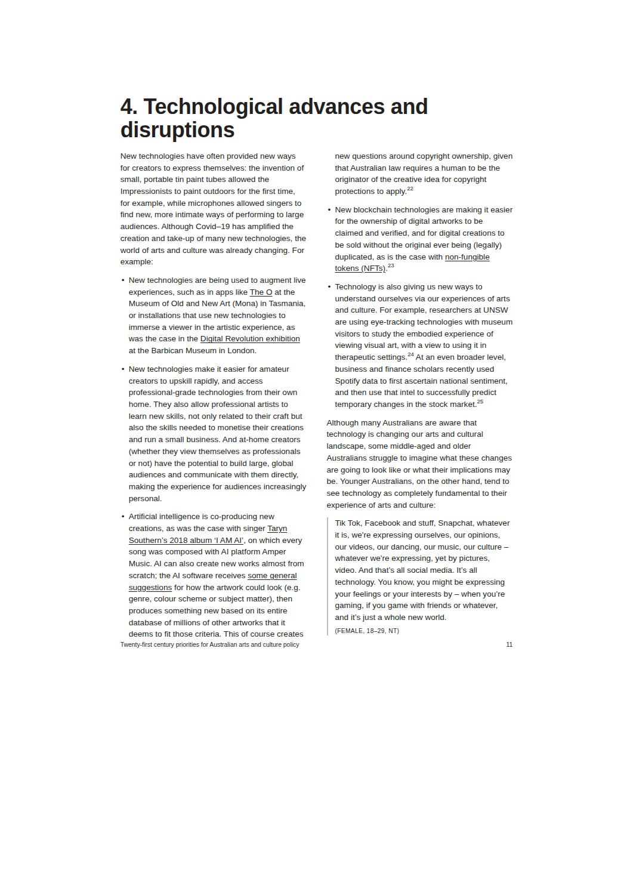4. Technological advances and disruptions
New technologies have often provided new ways for creators to express themselves: the invention of small, portable tin paint tubes allowed the Impressionists to paint outdoors for the first time, for example, while microphones allowed singers to find new, more intimate ways of performing to large audiences. Although Covid–19 has amplified the creation and take-up of many new technologies, the world of arts and culture was already changing. For example:
New technologies are being used to augment live experiences, such as in apps like The O at the Museum of Old and New Art (Mona) in Tasmania, or installations that use new technologies to immerse a viewer in the artistic experience, as was the case in the Digital Revolution exhibition at the Barbican Museum in London.
New technologies make it easier for amateur creators to upskill rapidly, and access professional-grade technologies from their own home. They also allow professional artists to learn new skills, not only related to their craft but also the skills needed to monetise their creations and run a small business. And at-home creators (whether they view themselves as professionals or not) have the potential to build large, global audiences and communicate with them directly, making the experience for audiences increasingly personal.
Artificial intelligence is co-producing new creations, as was the case with singer Taryn Southern’s 2018 album ‘I AM AI’, on which every song was composed with AI platform Amper Music. AI can also create new works almost from scratch; the AI software receives some general suggestions for how the artwork could look (e.g. genre, colour scheme or subject matter), then produces something new based on its entire database of millions of other artworks that it deems to fit those criteria. This of course creates new questions around copyright ownership, given that Australian law requires a human to be the originator of the creative idea for copyright protections to apply.22
New blockchain technologies are making it easier for the ownership of digital artworks to be claimed and verified, and for digital creations to be sold without the original ever being (legally) duplicated, as is the case with non-fungible tokens (NFTs).23
Technology is also giving us new ways to understand ourselves via our experiences of arts and culture. For example, researchers at UNSW are using eye-tracking technologies with museum visitors to study the embodied experience of viewing visual art, with a view to using it in therapeutic settings.24 At an even broader level, business and finance scholars recently used Spotify data to first ascertain national sentiment, and then use that intel to successfully predict temporary changes in the stock market.25
Although many Australians are aware that technology is changing our arts and cultural landscape, some middle-aged and older Australians struggle to imagine what these changes are going to look like or what their implications may be. Younger Australians, on the other hand, tend to see technology as completely fundamental to their experience of arts and culture:
Tik Tok, Facebook and stuff, Snapchat, whatever it is, we're expressing ourselves, our opinions, our videos, our dancing, our music, our culture – whatever we're expressing, yet by pictures, video. And that’s all social media. It’s all technology. You know, you might be expressing your feelings or your interests by – when you’re gaming, if you game with friends or whatever, and it’s just a whole new world.
(FEMALE, 18–29, NT)
Twenty-first century priorities for Australian arts and culture policy 11